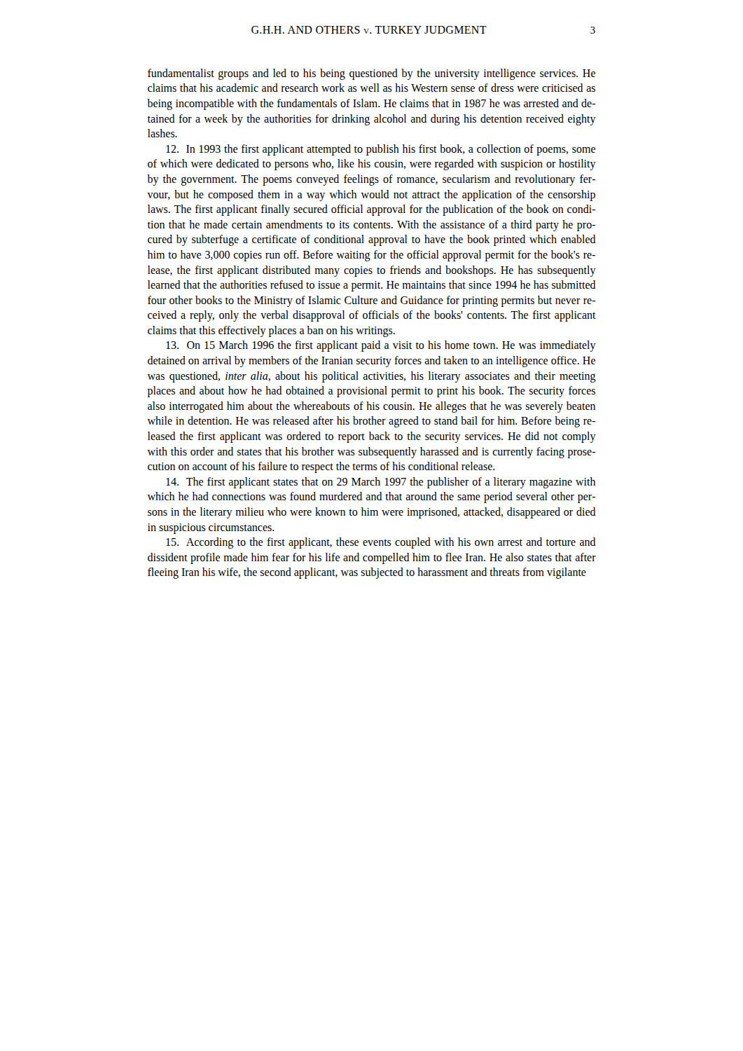G.H.H. AND OTHERS v. TURKEY JUDGMENT
3
fundamentalist groups and led to his being questioned by the university intelligence services. He claims that his academic and research work as well as his Western sense of dress were criticised as being incompatible with the fundamentals of Islam. He claims that in 1987 he was arrested and detained for a week by the authorities for drinking alcohol and during his detention received eighty lashes.
12. In 1993 the first applicant attempted to publish his first book, a collection of poems, some of which were dedicated to persons who, like his cousin, were regarded with suspicion or hostility by the government. The poems conveyed feelings of romance, secularism and revolutionary fervour, but he composed them in a way which would not attract the application of the censorship laws. The first applicant finally secured official approval for the publication of the book on condition that he made certain amendments to its contents. With the assistance of a third party he procured by subterfuge a certificate of conditional approval to have the book printed which enabled him to have 3,000 copies run off. Before waiting for the official approval permit for the book's release, the first applicant distributed many copies to friends and bookshops. He has subsequently learned that the authorities refused to issue a permit. He maintains that since 1994 he has submitted four other books to the Ministry of Islamic Culture and Guidance for printing permits but never received a reply, only the verbal disapproval of officials of the books' contents. The first applicant claims that this effectively places a ban on his writings.
13. On 15 March 1996 the first applicant paid a visit to his home town. He was immediately detained on arrival by members of the Iranian security forces and taken to an intelligence office. He was questioned, inter alia, about his political activities, his literary associates and their meeting places and about how he had obtained a provisional permit to print his book. The security forces also interrogated him about the whereabouts of his cousin. He alleges that he was severely beaten while in detention. He was released after his brother agreed to stand bail for him. Before being released the first applicant was ordered to report back to the security services. He did not comply with this order and states that his brother was subsequently harassed and is currently facing prosecution on account of his failure to respect the terms of his conditional release.
14. The first applicant states that on 29 March 1997 the publisher of a literary magazine with which he had connections was found murdered and that around the same period several other persons in the literary milieu who were known to him were imprisoned, attacked, disappeared or died in suspicious circumstances.
15. According to the first applicant, these events coupled with his own arrest and torture and dissident profile made him fear for his life and compelled him to flee Iran. He also states that after fleeing Iran his wife, the second applicant, was subjected to harassment and threats from vigilante